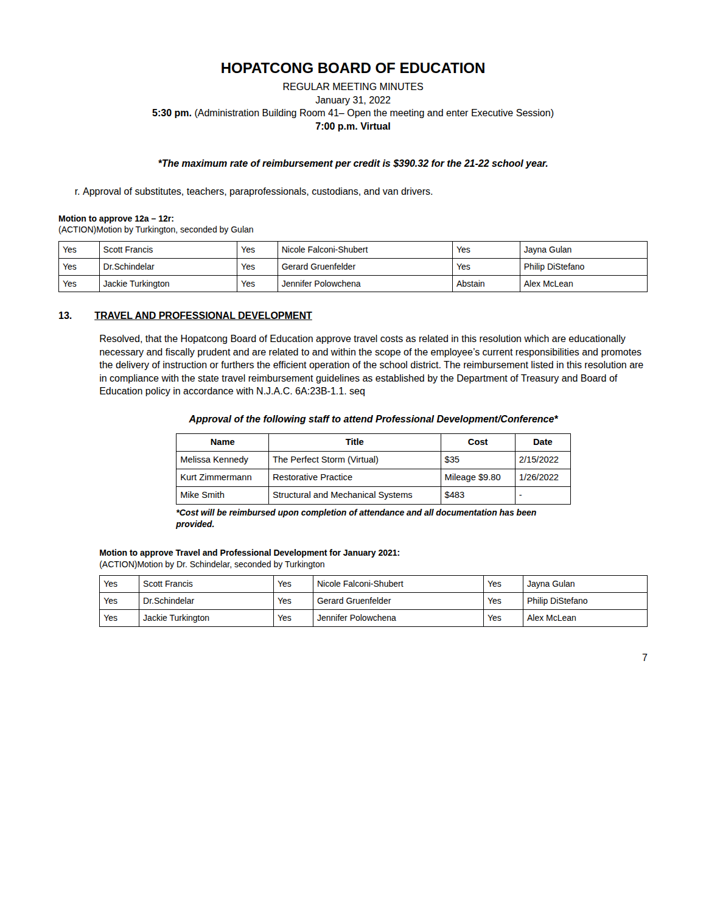HOPATCONG BOARD OF EDUCATION
REGULAR MEETING MINUTES
January 31, 2022
5:30 pm. (Administration Building Room 41– Open the meeting and enter Executive Session)
7:00 p.m. Virtual
*The maximum rate of reimbursement per credit is $390.32 for the 21-22 school year.
Approval of substitutes, teachers, paraprofessionals, custodians, and van drivers.
Motion to approve 12a – 12r:
(ACTION)Motion by Turkington, seconded by Gulan
| Yes | Scott Francis | Yes | Nicole Falconi-Shubert | Yes | Jayna Gulan |
| Yes | Dr.Schindelar | Yes | Gerard Gruenfelder | Yes | Philip DiStefano |
| Yes | Jackie Turkington | Yes | Jennifer Polowchena | Abstain | Alex McLean |
13. TRAVEL AND PROFESSIONAL DEVELOPMENT
Resolved, that the Hopatcong Board of Education approve travel costs as related in this resolution which are educationally necessary and fiscally prudent and are related to and within the scope of the employee’s current responsibilities and promotes the delivery of instruction or furthers the efficient operation of the school district. The reimbursement listed in this resolution are in compliance with the state travel reimbursement guidelines as established by the Department of Treasury and Board of Education policy in accordance with N.J.A.C. 6A:23B-1.1. seq
Approval of the following staff to attend Professional Development/Conference*
| Name | Title | Cost | Date |
| --- | --- | --- | --- |
| Melissa Kennedy | The Perfect Storm (Virtual) | $35 | 2/15/2022 |
| Kurt Zimmermann | Restorative Practice | Mileage $9.80 | 1/26/2022 |
| Mike Smith | Structural and Mechanical Systems | $483 | - |
*Cost will be reimbursed upon completion of attendance and all documentation has been provided.
Motion to approve Travel and Professional Development for January 2021:
(ACTION)Motion by Dr. Schindelar, seconded by Turkington
| Yes | Scott Francis | Yes | Nicole Falconi-Shubert | Yes | Jayna Gulan |
| Yes | Dr.Schindelar | Yes | Gerard Gruenfelder | Yes | Philip DiStefano |
| Yes | Jackie Turkington | Yes | Jennifer Polowchena | Yes | Alex McLean |
7